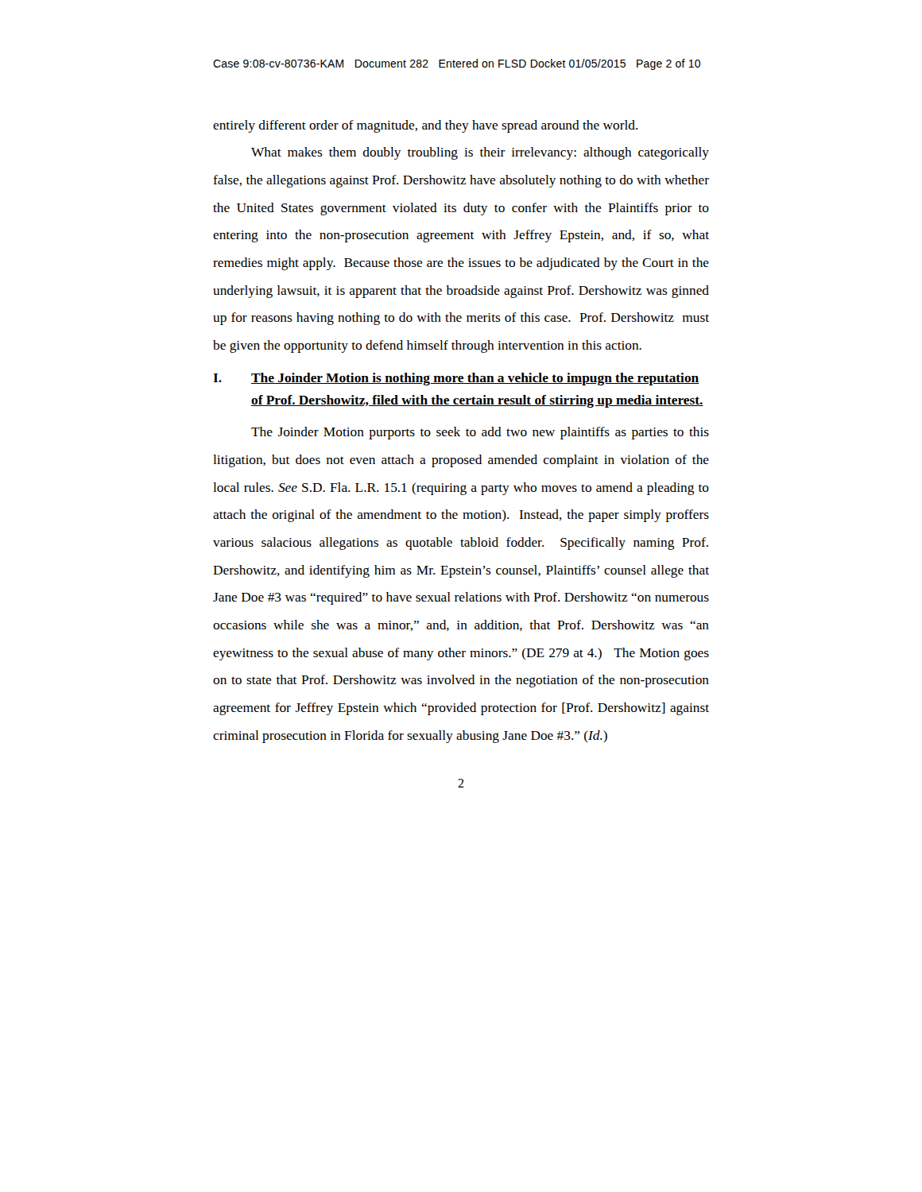Case 9:08-cv-80736-KAM Document 282 Entered on FLSD Docket 01/05/2015 Page 2 of 10
entirely different order of magnitude, and they have spread around the world.
What makes them doubly troubling is their irrelevancy: although categorically false, the allegations against Prof. Dershowitz have absolutely nothing to do with whether the United States government violated its duty to confer with the Plaintiffs prior to entering into the non-prosecution agreement with Jeffrey Epstein, and, if so, what remedies might apply. Because those are the issues to be adjudicated by the Court in the underlying lawsuit, it is apparent that the broadside against Prof. Dershowitz was ginned up for reasons having nothing to do with the merits of this case. Prof. Dershowitz must be given the opportunity to defend himself through intervention in this action.
I.
The Joinder Motion is nothing more than a vehicle to impugn the reputation of Prof. Dershowitz, filed with the certain result of stirring up media interest.
The Joinder Motion purports to seek to add two new plaintiffs as parties to this litigation, but does not even attach a proposed amended complaint in violation of the local rules. See S.D. Fla. L.R. 15.1 (requiring a party who moves to amend a pleading to attach the original of the amendment to the motion). Instead, the paper simply proffers various salacious allegations as quotable tabloid fodder. Specifically naming Prof. Dershowitz, and identifying him as Mr. Epstein’s counsel, Plaintiffs’ counsel allege that Jane Doe #3 was “required” to have sexual relations with Prof. Dershowitz “on numerous occasions while she was a minor,” and, in addition, that Prof. Dershowitz was “an eyewitness to the sexual abuse of many other minors.” (DE 279 at 4.) The Motion goes on to state that Prof. Dershowitz was involved in the negotiation of the non-prosecution agreement for Jeffrey Epstein which “provided protection for [Prof. Dershowitz] against criminal prosecution in Florida for sexually abusing Jane Doe #3.” (Id.)
2